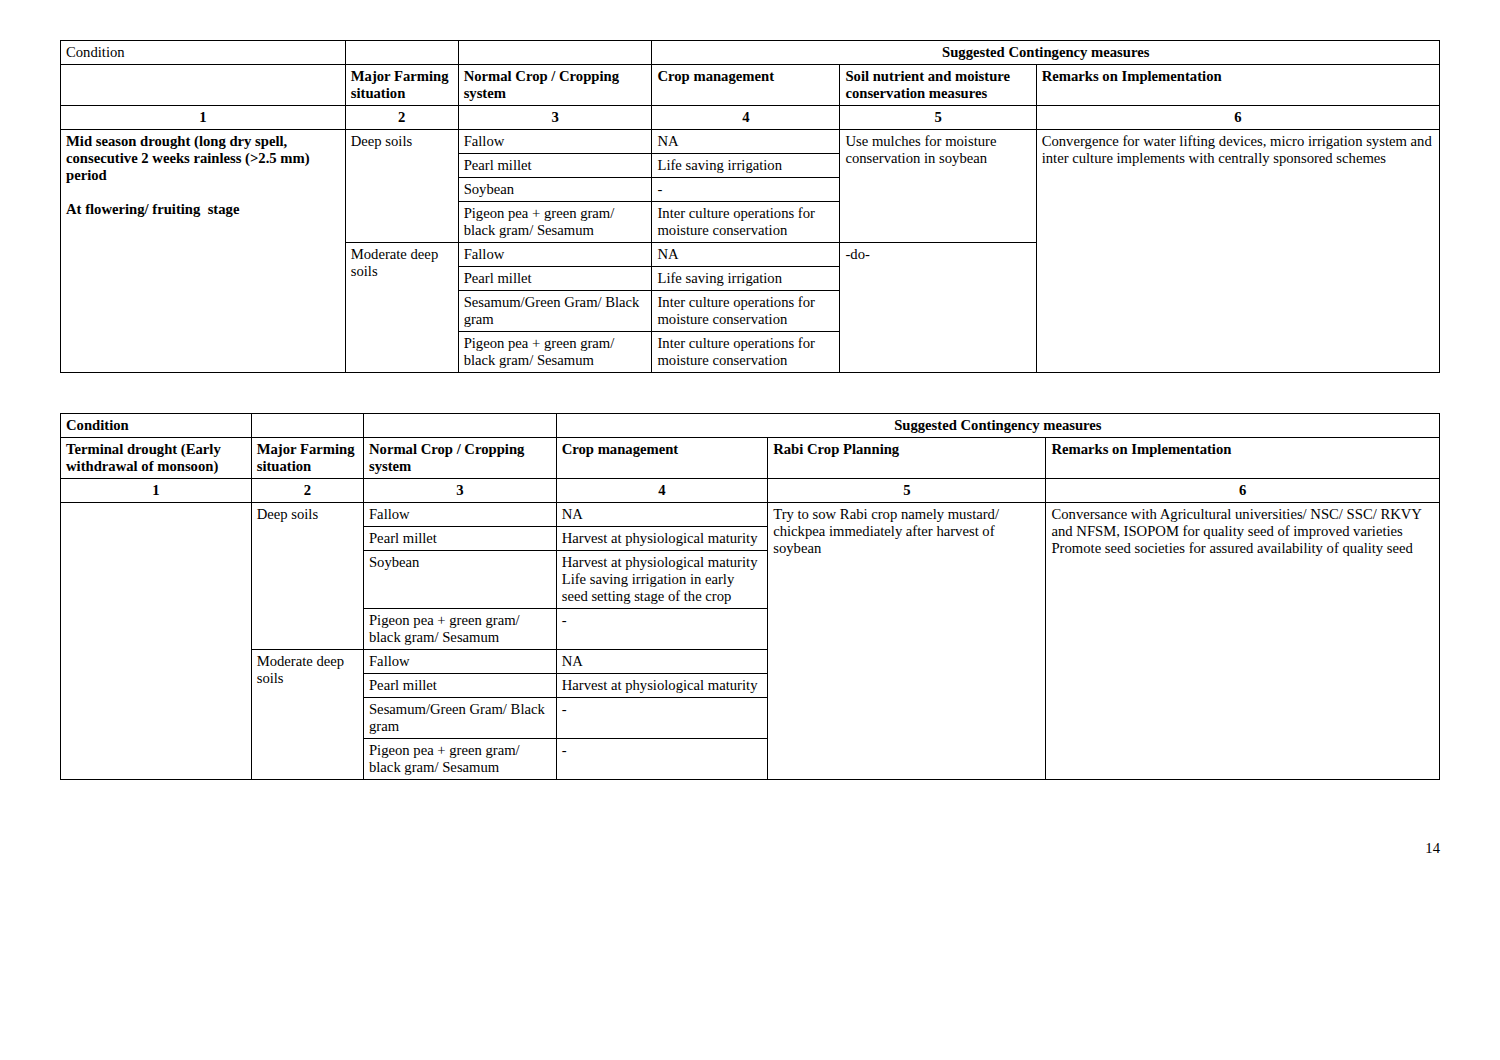| Condition | | | Suggested Contingency measures |
| | Major Farming situation | Normal Crop / Cropping system | Crop management | Soil nutrient and moisture conservation measures | Remarks on Implementation |
| 1 | 2 | 3 | 4 | 5 | 6 |
| Mid season drought (long dry spell, consecutive 2 weeks rainless (>2.5 mm) period At flowering/ fruiting stage | Deep soils | Fallow | NA | Use mulches for moisture conservation in soybean | Convergence for water lifting devices, micro irrigation system and inter culture implements with centrally sponsored schemes |
| Pearl millet | Life saving irrigation |
| Soybean | - |
| Pigeon pea + green gram/ black gram/ Sesamum | Inter culture operations for moisture conservation |
| Moderate deep soils | Fallow | NA | -do- |
| Pearl millet | Life saving irrigation |
| Sesamum/Green Gram/ Black gram | Inter culture operations for moisture conservation |
| Pigeon pea + green gram/ black gram/ Sesamum | Inter culture operations for moisture conservation |
| Condition | | | Suggested Contingency measures |
| Terminal drought (Early withdrawal of monsoon) | Major Farming situation | Normal Crop / Cropping system | Crop management | Rabi Crop Planning | Remarks on Implementation |
| 1 | 2 | 3 | 4 | 5 | 6 |
| | Deep soils | Fallow | NA | Try to sow Rabi crop namely mustard/ chickpea immediately after harvest of soybean | Conversance with Agricultural universities/ NSC/ SSC/ RKVY and NFSM, ISOPOM for quality seed of improved varieties Promote seed societies for assured availability of quality seed |
| Pearl millet | Harvest at physiological maturity |
| Soybean | Harvest at physiological maturity Life saving irrigation in early seed setting stage of the crop |
| Pigeon pea + green gram/ black gram/ Sesamum | - |
| Moderate deep soils | Fallow | NA |
| Pearl millet | Harvest at physiological maturity |
| Sesamum/Green Gram/ Black gram | - |
| Pigeon pea + green gram/ black gram/ Sesamum | - |
14